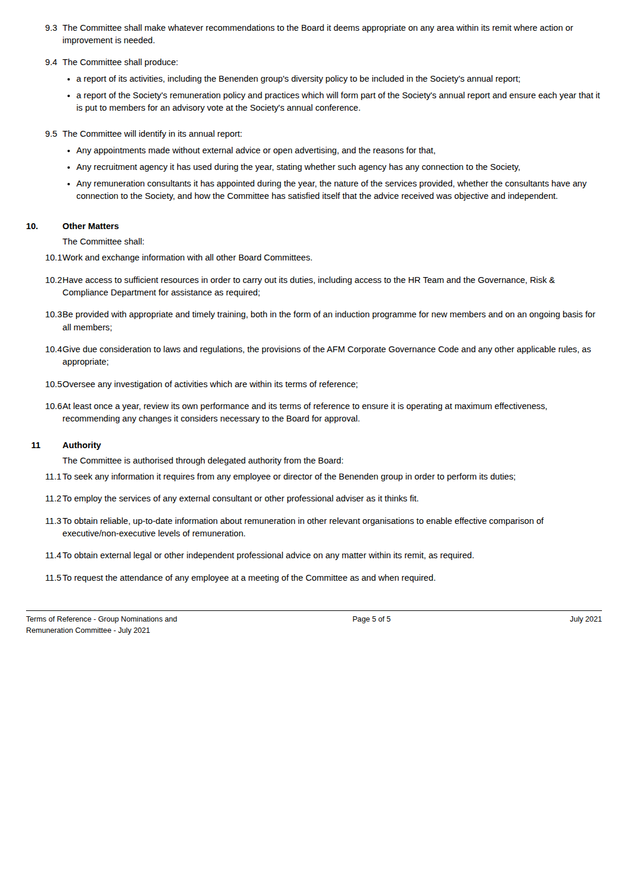9.3
The Committee shall make whatever recommendations to the Board it deems appropriate on any area within its remit where action or improvement is needed.
9.4
The Committee shall produce:
a report of its activities, including the Benenden group's diversity policy to be included in the Society's annual report;
a report of the Society's remuneration policy and practices which will form part of the Society's annual report and ensure each year that it is put to members for an advisory vote at the Society's annual conference.
9.5
The Committee will identify in its annual report:
Any appointments made without external advice or open advertising, and the reasons for that,
Any recruitment agency it has used during the year, stating whether such agency has any connection to the Society,
Any remuneration consultants it has appointed during the year, the nature of the services provided, whether the consultants have any connection to the Society, and how the Committee has satisfied itself that the advice received was objective and independent.
10. Other Matters
The Committee shall:
10.1
Work and exchange information with all other Board Committees.
10.2
Have access to sufficient resources in order to carry out its duties, including access to the HR Team and the Governance, Risk & Compliance Department for assistance as required;
10.3
Be provided with appropriate and timely training, both in the form of an induction programme for new members and on an ongoing basis for all members;
10.4
Give due consideration to laws and regulations, the provisions of the AFM Corporate Governance Code and any other applicable rules, as appropriate;
10.5
Oversee any investigation of activities which are within its terms of reference;
10.6
At least once a year, review its own performance and its terms of reference to ensure it is operating at maximum effectiveness, recommending any changes it considers necessary to the Board for approval.
11 Authority
The Committee is authorised through delegated authority from the Board:
11.1
To seek any information it requires from any employee or director of the Benenden group in order to perform its duties;
11.2
To employ the services of any external consultant or other professional adviser as it thinks fit.
11.3
To obtain reliable, up-to-date information about remuneration in other relevant organisations to enable effective comparison of executive/non-executive levels of remuneration.
11.4
To obtain external legal or other independent professional advice on any matter within its remit, as required.
11.5
To request the attendance of any employee at a meeting of the Committee as and when required.
Terms of Reference - Group Nominations and
Remuneration Committee - July 2021
Page 5 of 5
July 2021